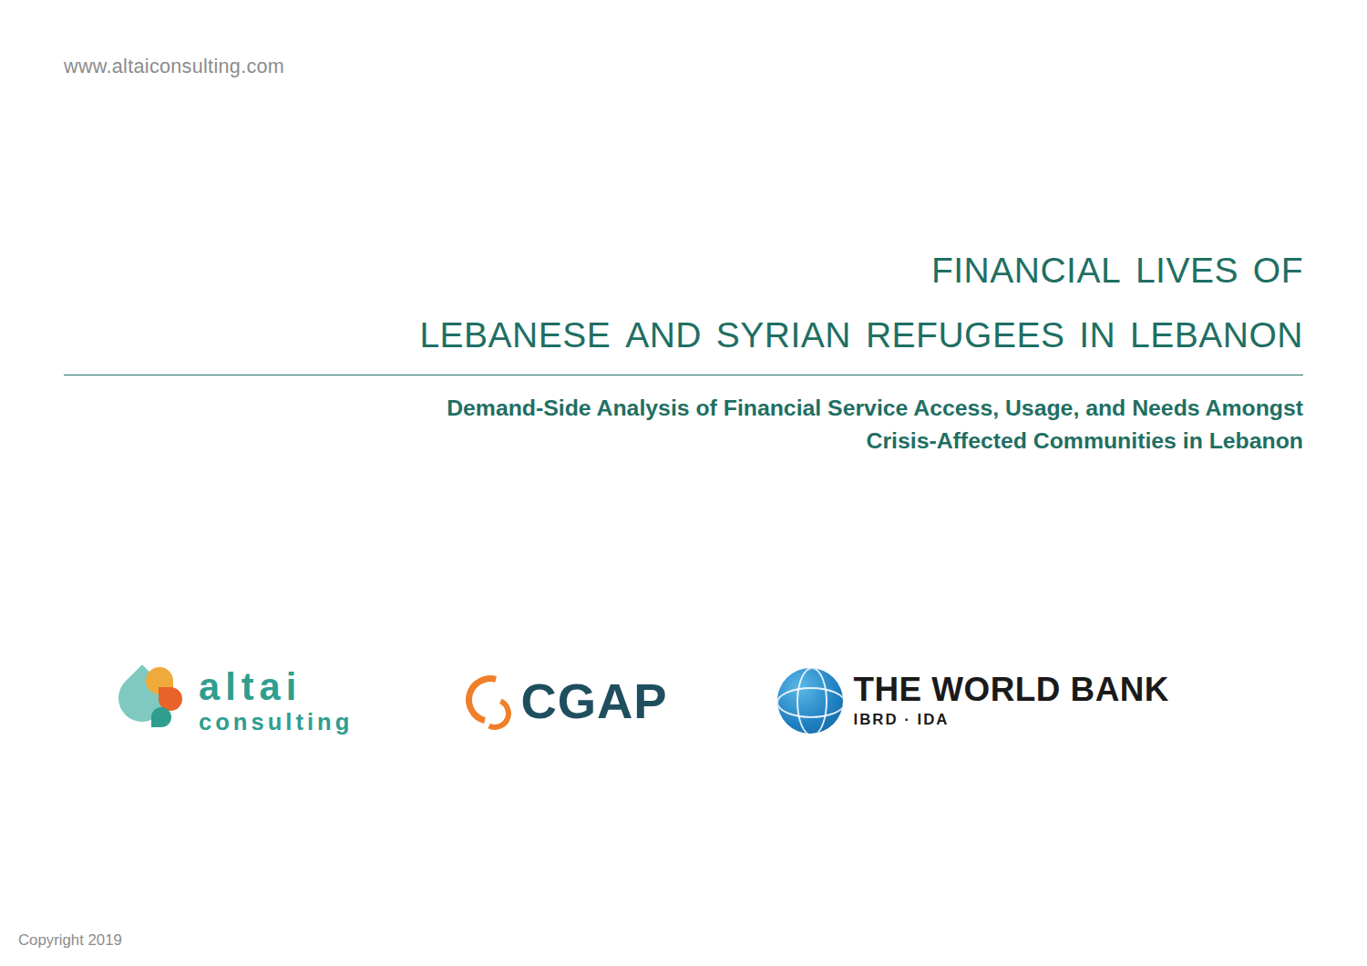www.altaiconsulting.com
Financial lives of
Lebanese and Syrian Refugees in Lebanon
Demand-Side Analysis of Financial Service Access, Usage, and Needs Amongst
Crisis-Affected Communities in Lebanon
altai
consulting
CGAP
THE WORLD BANK
IBRD · IDA
Copyright 2019